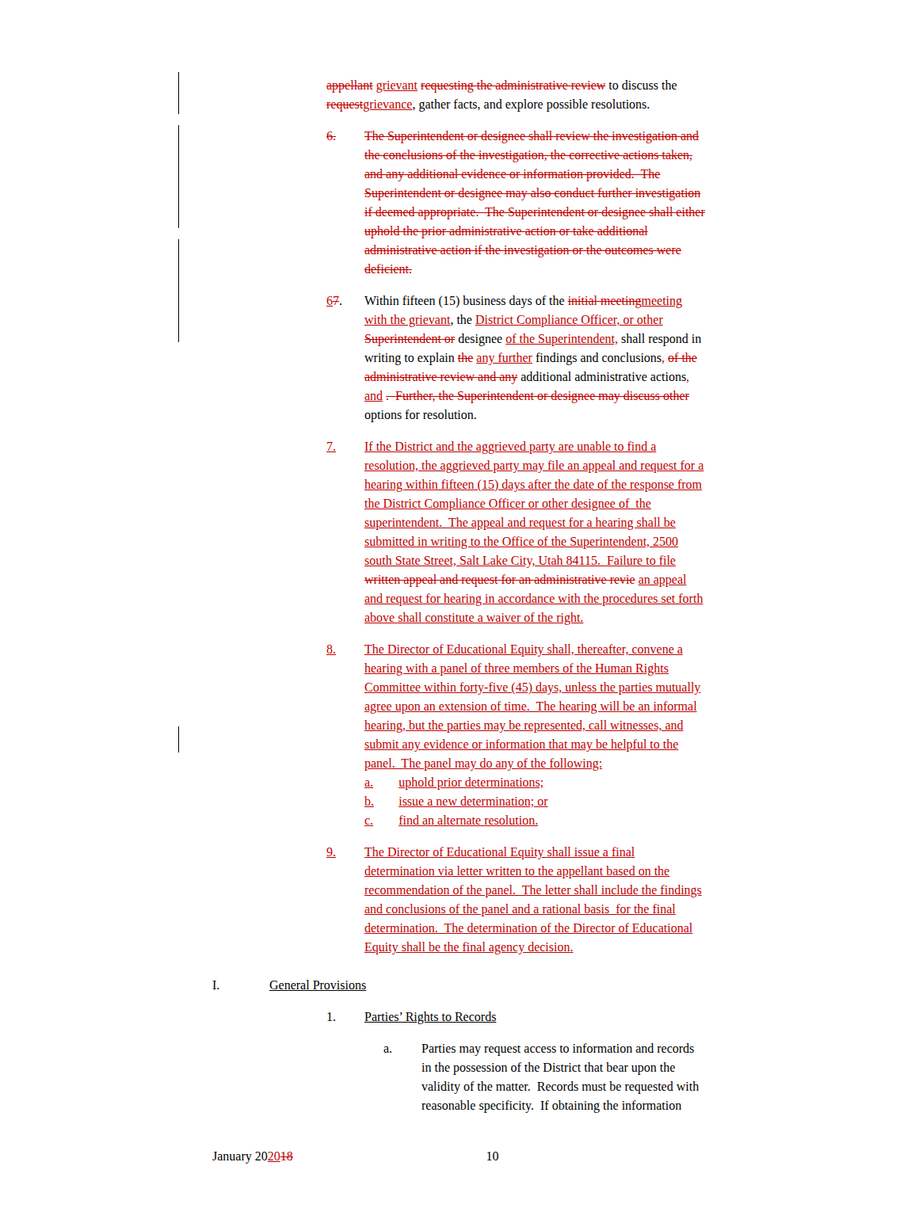appellant grievant requesting the administrative review to discuss the request grievance, gather facts, and explore possible resolutions.
6.
The Superintendent or designee shall review the investigation and the conclusions of the investigation, the corrective actions taken, and any additional evidence or information provided. The Superintendent or designee may also conduct further investigation if deemed appropriate. The Superintendent or designee shall either uphold the prior administrative action or take additional administrative action if the investigation or the outcomes were deficient.
67.
Within fifteen (15) business days of the initial meeting meeting with the grievant, the District Compliance Officer, or other Superintendent or designee of the Superintendent, shall respond in writing to explain the any further findings and conclusions, of the administrative review and any additional administrative actions, and . Further, the Superintendent or designee may discuss other options for resolution.
7.
If the District and the aggrieved party are unable to find a resolution, the aggrieved party may file an appeal and request for a hearing within fifteen (15) days after the date of the response from the District Compliance Officer or other designee of the superintendent. The appeal and request for a hearing shall be submitted in writing to the Office of the Superintendent, 2500 south State Street, Salt Lake City, Utah 84115. Failure to file written appeal and request for an administrative revie an appeal and request for hearing in accordance with the procedures set forth above shall constitute a waiver of the right.
8.
The Director of Educational Equity shall, thereafter, convene a hearing with a panel of three members of the Human Rights Committee within forty-five (45) days, unless the parties mutually agree upon an extension of time. The hearing will be an informal hearing, but the parties may be represented, call witnesses, and submit any evidence or information that may be helpful to the panel. The panel may do any of the following:
a. uphold prior determinations; b. issue a new determination; or c. find an alternate resolution.
9.
The Director of Educational Equity shall issue a final determination via letter written to the appellant based on the recommendation of the panel. The letter shall include the findings and conclusions of the panel and a rational basis for the final determination. The determination of the Director of Educational Equity shall be the final agency decision.
I.
General Provisions
1.
Parties’ Rights to Records
a.
Parties may request access to information and records in the possession of the District that bear upon the validity of the matter. Records must be requested with reasonable specificity. If obtaining the information
January 202018
10